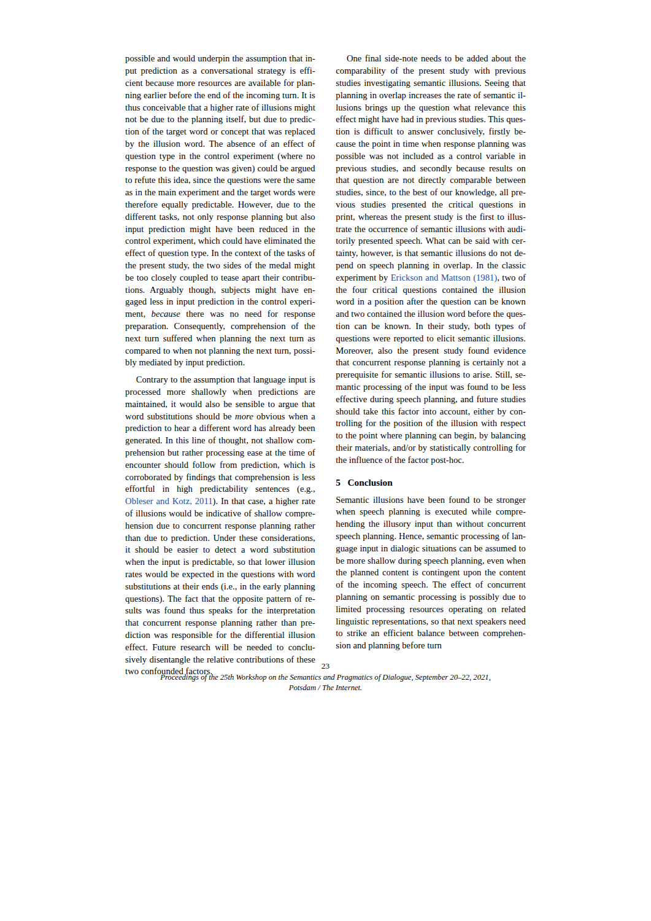possible and would underpin the assumption that input prediction as a conversational strategy is efficient because more resources are available for planning earlier before the end of the incoming turn. It is thus conceivable that a higher rate of illusions might not be due to the planning itself, but due to prediction of the target word or concept that was replaced by the illusion word. The absence of an effect of question type in the control experiment (where no response to the question was given) could be argued to refute this idea, since the questions were the same as in the main experiment and the target words were therefore equally predictable. However, due to the different tasks, not only response planning but also input prediction might have been reduced in the control experiment, which could have eliminated the effect of question type. In the context of the tasks of the present study, the two sides of the medal might be too closely coupled to tease apart their contributions. Arguably though, subjects might have engaged less in input prediction in the control experiment, because there was no need for response preparation. Consequently, comprehension of the next turn suffered when planning the next turn as compared to when not planning the next turn, possibly mediated by input prediction.
Contrary to the assumption that language input is processed more shallowly when predictions are maintained, it would also be sensible to argue that word substitutions should be more obvious when a prediction to hear a different word has already been generated. In this line of thought, not shallow comprehension but rather processing ease at the time of encounter should follow from prediction, which is corroborated by findings that comprehension is less effortful in high predictability sentences (e.g., Obleser and Kotz, 2011). In that case, a higher rate of illusions would be indicative of shallow comprehension due to concurrent response planning rather than due to prediction. Under these considerations, it should be easier to detect a word substitution when the input is predictable, so that lower illusion rates would be expected in the questions with word substitutions at their ends (i.e., in the early planning questions). The fact that the opposite pattern of results was found thus speaks for the interpretation that concurrent response planning rather than prediction was responsible for the differential illusion effect. Future research will be needed to conclusively disentangle the relative contributions of these two confounded factors.
One final side-note needs to be added about the comparability of the present study with previous studies investigating semantic illusions. Seeing that planning in overlap increases the rate of semantic illusions brings up the question what relevance this effect might have had in previous studies. This question is difficult to answer conclusively, firstly because the point in time when response planning was possible was not included as a control variable in previous studies, and secondly because results on that question are not directly comparable between studies, since, to the best of our knowledge, all previous studies presented the critical questions in print, whereas the present study is the first to illustrate the occurrence of semantic illusions with auditorily presented speech. What can be said with certainty, however, is that semantic illusions do not depend on speech planning in overlap. In the classic experiment by Erickson and Mattson (1981), two of the four critical questions contained the illusion word in a position after the question can be known and two contained the illusion word before the question can be known. In their study, both types of questions were reported to elicit semantic illusions. Moreover, also the present study found evidence that concurrent response planning is certainly not a prerequisite for semantic illusions to arise. Still, semantic processing of the input was found to be less effective during speech planning, and future studies should take this factor into account, either by controlling for the position of the illusion with respect to the point where planning can begin, by balancing their materials, and/or by statistically controlling for the influence of the factor post-hoc.
5 Conclusion
Semantic illusions have been found to be stronger when speech planning is executed while comprehending the illusory input than without concurrent speech planning. Hence, semantic processing of language input in dialogic situations can be assumed to be more shallow during speech planning, even when the planned content is contingent upon the content of the incoming speech. The effect of concurrent planning on semantic processing is possibly due to limited processing resources operating on related linguistic representations, so that next speakers need to strike an efficient balance between comprehension and planning before turn
23
Proceedings of the 25th Workshop on the Semantics and Pragmatics of Dialogue, September 20–22, 2021,
Potsdam / The Internet.